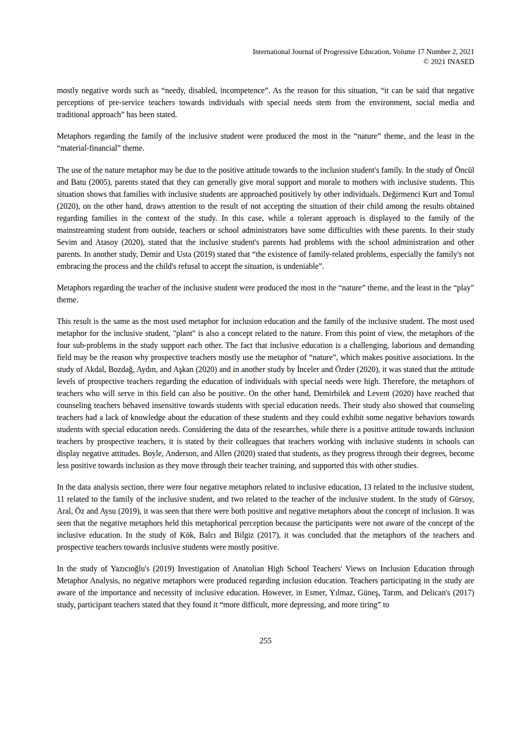International Journal of Progressive Education, Volume 17 Number 2, 2021
© 2021 INASED
mostly negative words such as “needy, disabled, incompetence”. As the reason for this situation, “it can be said that negative perceptions of pre-service teachers towards individuals with special needs stem from the environment, social media and traditional approach” has been stated.
Metaphors regarding the family of the inclusive student were produced the most in the “nature” theme, and the least in the “material-financial” theme.
The use of the nature metaphor may be due to the positive attitude towards to the inclusion student's family. In the study of Öncül and Batu (2005), parents stated that they can generally give moral support and morale to mothers with inclusive students. This situation shows that families with inclusive students are approached positively by other individuals. Değirmenci Kurt and Tomul (2020), on the other hand, draws attention to the result of not accepting the situation of their child among the results obtained regarding families in the context of the study. In this case, while a tolerant approach is displayed to the family of the mainstreaming student from outside, teachers or school administrators have some difficulties with these parents. In their study Sevim and Atasoy (2020), stated that the inclusive student's parents had problems with the school administration and other parents. In another study, Demir and Usta (2019) stated that “the existence of family-related problems, especially the family's not embracing the process and the child's refusal to accept the situation, is undeniable”.
Metaphors regarding the teacher of the inclusive student were produced the most in the “nature” theme, and the least in the “play” theme.
This result is the same as the most used metaphor for inclusion education and the family of the inclusive student. The most used metaphor for the inclusive student, "plant" is also a concept related to the nature. From this point of view, the metaphors of the four sub-problems in the study support each other. The fact that inclusive education is a challenging, laborious and demanding field may be the reason why prospective teachers mostly use the metaphor of “nature”, which makes positive associations. In the study of Akdal, Bozdağ, Aydın, and Aşkan (2020) and in another study by İnceler and Özder (2020), it was stated that the attitude levels of prospective teachers regarding the education of individuals with special needs were high. Therefore, the metaphors of teachers who will serve in this field can also be positive. On the other hand, Demirbilek and Levent (2020) have reached that counseling teachers behaved insensitive towards students with special education needs. Their study also showed that counseling teachers had a lack of knowledge about the education of these students and they could exhibit some negative behaviors towards students with special education needs. Considering the data of the researches, while there is a positive attitude towards inclusion teachers by prospective teachers, it is stated by their colleagues that teachers working with inclusive students in schools can display negative attitudes. Boyle, Anderson, and Allen (2020) stated that students, as they progress through their degrees, become less positive towards inclusion as they move through their teacher training, and supported this with other studies.
In the data analysis section, there were four negative metaphors related to inclusive education, 13 related to the inclusive student, 11 related to the family of the inclusive student, and two related to the teacher of the inclusive student. In the study of Gürsoy, Aral, Öz and Aysu (2019), it was seen that there were both positive and negative metaphors about the concept of inclusion. It was seen that the negative metaphors held this metaphorical perception because the participants were not aware of the concept of the inclusive education. In the study of Kök, Balcı and Bilgiz (2017), it was concluded that the metaphors of the teachers and prospective teachers towards inclusive students were mostly positive.
In the study of Yazıcıoğlu's (2019) Investigation of Anatolian High School Teachers' Views on Inclusion Education through Metaphor Analysis, no negative metaphors were produced regarding inclusion education. Teachers participating in the study are aware of the importance and necessity of inclusive education. However, in Esmer, Yılmaz, Güneş, Tarım, and Delican's (2017) study, participant teachers stated that they found it “more difficult, more depressing, and more tiring” to
255